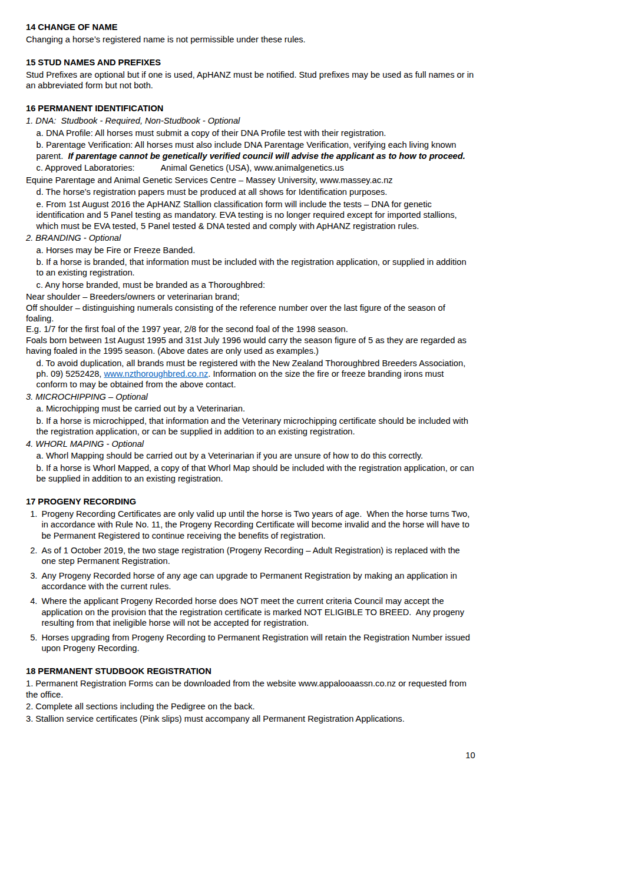14 CHANGE OF NAME
Changing a horse’s registered name is not permissible under these rules.
15 STUD NAMES AND PREFIXES
Stud Prefixes are optional but if one is used, ApHANZ must be notified. Stud prefixes may be used as full names or in an abbreviated form but not both.
16 PERMANENT IDENTIFICATION
1. DNA: Studbook - Required, Non-Studbook - Optional
a. DNA Profile: All horses must submit a copy of their DNA Profile test with their registration.
b. Parentage Verification: All horses must also include DNA Parentage Verification, verifying each living known parent. If parentage cannot be genetically verified council will advise the applicant as to how to proceed.
c. Approved Laboratories:   Animal Genetics (USA), www.animalgenetics.us
Equine Parentage and Animal Genetic Services Centre – Massey University, www.massey.ac.nz
d. The horse’s registration papers must be produced at all shows for Identification purposes.
e. From 1st August 2016 the ApHANZ Stallion classification form will include the tests – DNA for genetic identification and 5 Panel testing as mandatory. EVA testing is no longer required except for imported stallions, which must be EVA tested, 5 Panel tested & DNA tested and comply with ApHANZ registration rules.
2. BRANDING - Optional
a. Horses may be Fire or Freeze Banded.
b. If a horse is branded, that information must be included with the registration application, or supplied in addition to an existing registration.
c. Any horse branded, must be branded as a Thoroughbred:
Near shoulder – Breeders/owners or veterinarian brand;
Off shoulder – distinguishing numerals consisting of the reference number over the last figure of the season of foaling.
E.g. 1/7 for the first foal of the 1997 year, 2/8 for the second foal of the 1998 season.
Foals born between 1st August 1995 and 31st July 1996 would carry the season figure of 5 as they are regarded as having foaled in the 1995 season. (Above dates are only used as examples.)
d. To avoid duplication, all brands must be registered with the New Zealand Thoroughbred Breeders Association, ph. 09) 5252428, www.nzthoroughbred.co.nz. Information on the size the fire or freeze branding irons must conform to may be obtained from the above contact.
3. MICROCHIPPING – Optional
a. Microchipping must be carried out by a Veterinarian.
b. If a horse is microchipped, that information and the Veterinary microchipping certificate should be included with the registration application, or can be supplied in addition to an existing registration.
4. WHORL MAPING - Optional
a. Whorl Mapping should be carried out by a Veterinarian if you are unsure of how to do this correctly.
b. If a horse is Whorl Mapped, a copy of that Whorl Map should be included with the registration application, or can be supplied in addition to an existing registration.
17 PROGENY RECORDING
Progeny Recording Certificates are only valid up until the horse is Two years of age. When the horse turns Two, in accordance with Rule No. 11, the Progeny Recording Certificate will become invalid and the horse will have to be Permanent Registered to continue receiving the benefits of registration.
As of 1 October 2019, the two stage registration (Progeny Recording – Adult Registration) is replaced with the one step Permanent Registration.
Any Progeny Recorded horse of any age can upgrade to Permanent Registration by making an application in accordance with the current rules.
Where the applicant Progeny Recorded horse does NOT meet the current criteria Council may accept the application on the provision that the registration certificate is marked NOT ELIGIBLE TO BREED. Any progeny resulting from that ineligible horse will not be accepted for registration.
Horses upgrading from Progeny Recording to Permanent Registration will retain the Registration Number issued upon Progeny Recording.
18 PERMANENT STUDBOOK REGISTRATION
1. Permanent Registration Forms can be downloaded from the website www.appalooaassn.co.nz or requested from the office.
2. Complete all sections including the Pedigree on the back.
3. Stallion service certificates (Pink slips) must accompany all Permanent Registration Applications.
10